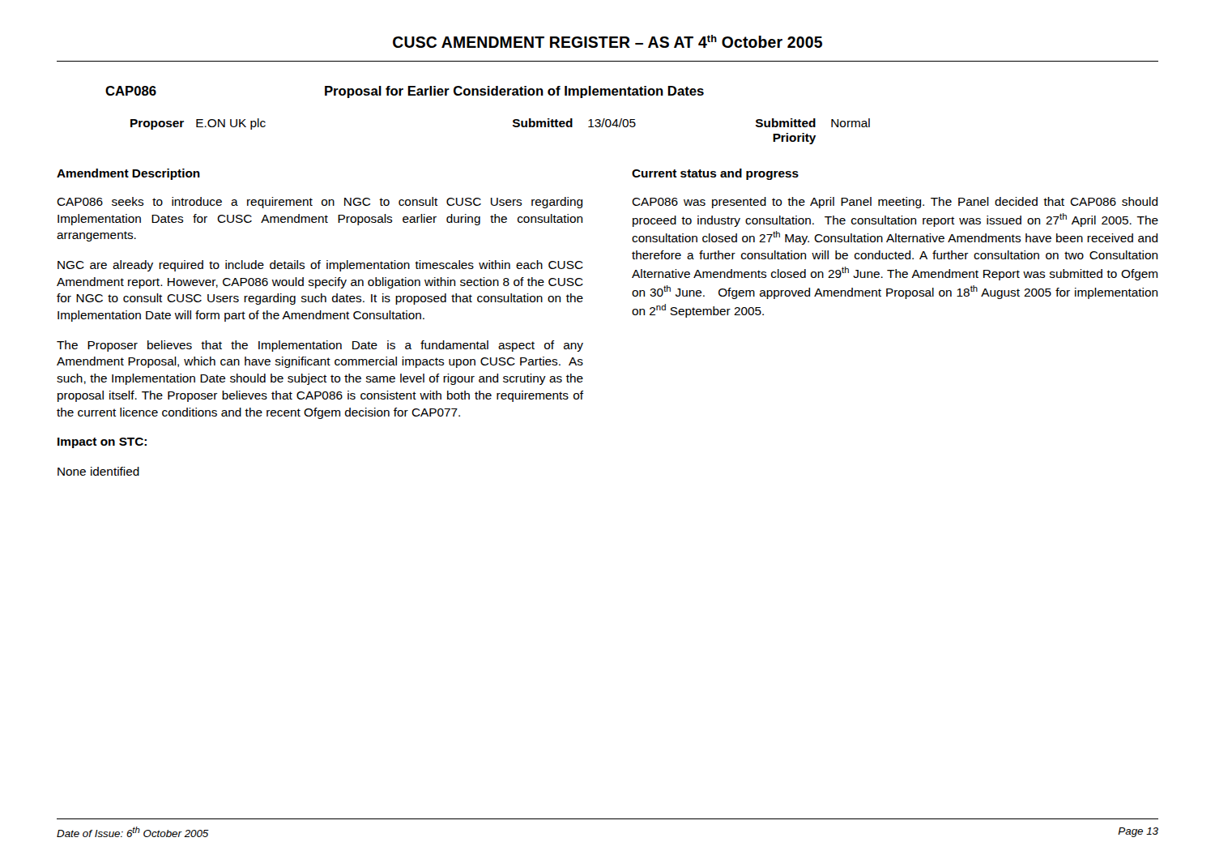CUSC AMENDMENT REGISTER – AS AT 4th October 2005
CAP086
Proposal for Earlier Consideration of Implementation Dates
Proposer
E.ON UK plc
Submitted
13/04/05
Submitted
Priority
Normal
Amendment Description
CAP086 seeks to introduce a requirement on NGC to consult CUSC Users regarding Implementation Dates for CUSC Amendment Proposals earlier during the consultation arrangements.
NGC are already required to include details of implementation timescales within each CUSC Amendment report. However, CAP086 would specify an obligation within section 8 of the CUSC for NGC to consult CUSC Users regarding such dates. It is proposed that consultation on the Implementation Date will form part of the Amendment Consultation.
The Proposer believes that the Implementation Date is a fundamental aspect of any Amendment Proposal, which can have significant commercial impacts upon CUSC Parties. As such, the Implementation Date should be subject to the same level of rigour and scrutiny as the proposal itself. The Proposer believes that CAP086 is consistent with both the requirements of the current licence conditions and the recent Ofgem decision for CAP077.
Impact on STC:
None identified
Current status and progress
CAP086 was presented to the April Panel meeting. The Panel decided that CAP086 should proceed to industry consultation. The consultation report was issued on 27th April 2005. The consultation closed on 27th May. Consultation Alternative Amendments have been received and therefore a further consultation will be conducted. A further consultation on two Consultation Alternative Amendments closed on 29th June. The Amendment Report was submitted to Ofgem on 30th June. Ofgem approved Amendment Proposal on 18th August 2005 for implementation on 2nd September 2005.
Date of Issue: 6th October 2005
Page 13